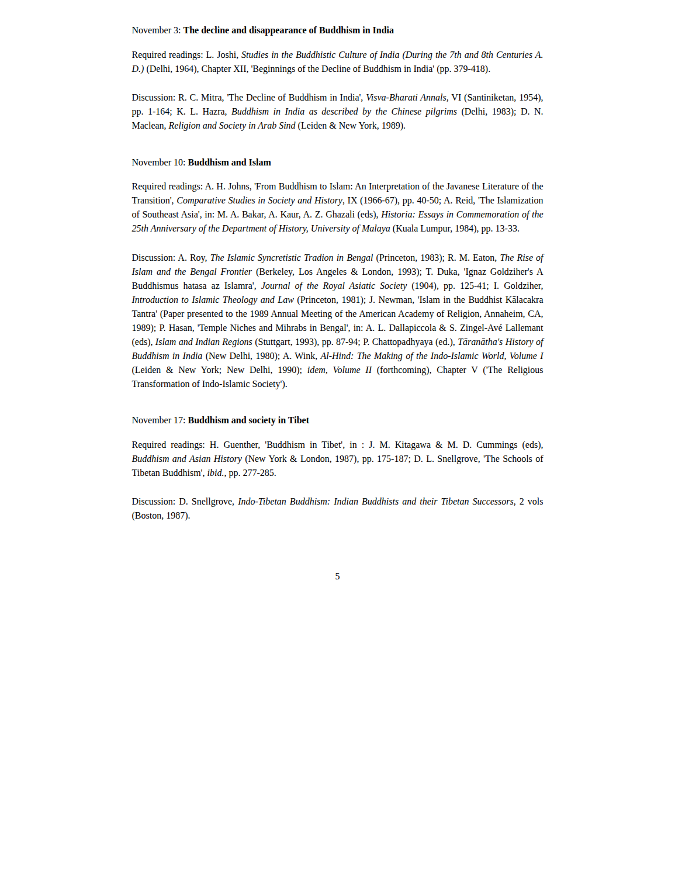November 3: The decline and disappearance of Buddhism in India
Required readings: L. Joshi, Studies in the Buddhistic Culture of India (During the 7th and 8th Centuries A. D.) (Delhi, 1964), Chapter XII, 'Beginnings of the Decline of Buddhism in India' (pp. 379-418).
Discussion: R. C. Mitra, 'The Decline of Buddhism in India', Visva-Bharati Annals, VI (Santiniketan, 1954), pp. 1-164; K. L. Hazra, Buddhism in India as described by the Chinese pilgrims (Delhi, 1983); D. N. Maclean, Religion and Society in Arab Sind (Leiden & New York, 1989).
November 10: Buddhism and Islam
Required readings: A. H. Johns, 'From Buddhism to Islam: An Interpretation of the Javanese Literature of the Transition', Comparative Studies in Society and History, IX (1966-67), pp. 40-50; A. Reid, 'The Islamization of Southeast Asia', in: M. A. Bakar, A. Kaur, A. Z. Ghazali (eds), Historia: Essays in Commemoration of the 25th Anniversary of the Department of History, University of Malaya (Kuala Lumpur, 1984), pp. 13-33.
Discussion: A. Roy, The Islamic Syncretistic Tradion in Bengal (Princeton, 1983); R. M. Eaton, The Rise of Islam and the Bengal Frontier (Berkeley, Los Angeles & London, 1993); T. Duka, 'Ignaz Goldziher's A Buddhismus hatasa az Islamra', Journal of the Royal Asiatic Society (1904), pp. 125-41; I. Goldziher, Introduction to Islamic Theology and Law (Princeton, 1981); J. Newman, 'Islam in the Buddhist Kālacakra Tantra' (Paper presented to the 1989 Annual Meeting of the American Academy of Religion, Annaheim, CA, 1989); P. Hasan, 'Temple Niches and Mihrabs in Bengal', in: A. L. Dallapiccola & S. Zingel-Avé Lallemant (eds), Islam and Indian Regions (Stuttgart, 1993), pp. 87-94; P. Chattopadhyaya (ed.), Tāranātha's History of Buddhism in India (New Delhi, 1980); A. Wink, Al-Hind: The Making of the Indo-Islamic World, Volume I (Leiden & New York; New Delhi, 1990); idem, Volume II (forthcoming), Chapter V ('The Religious Transformation of Indo-Islamic Society').
November 17: Buddhism and society in Tibet
Required readings: H. Guenther, 'Buddhism in Tibet', in : J. M. Kitagawa & M. D. Cummings (eds), Buddhism and Asian History (New York & London, 1987), pp. 175-187; D. L. Snellgrove, 'The Schools of Tibetan Buddhism', ibid., pp. 277-285.
Discussion: D. Snellgrove, Indo-Tibetan Buddhism: Indian Buddhists and their Tibetan Successors, 2 vols (Boston, 1987).
5